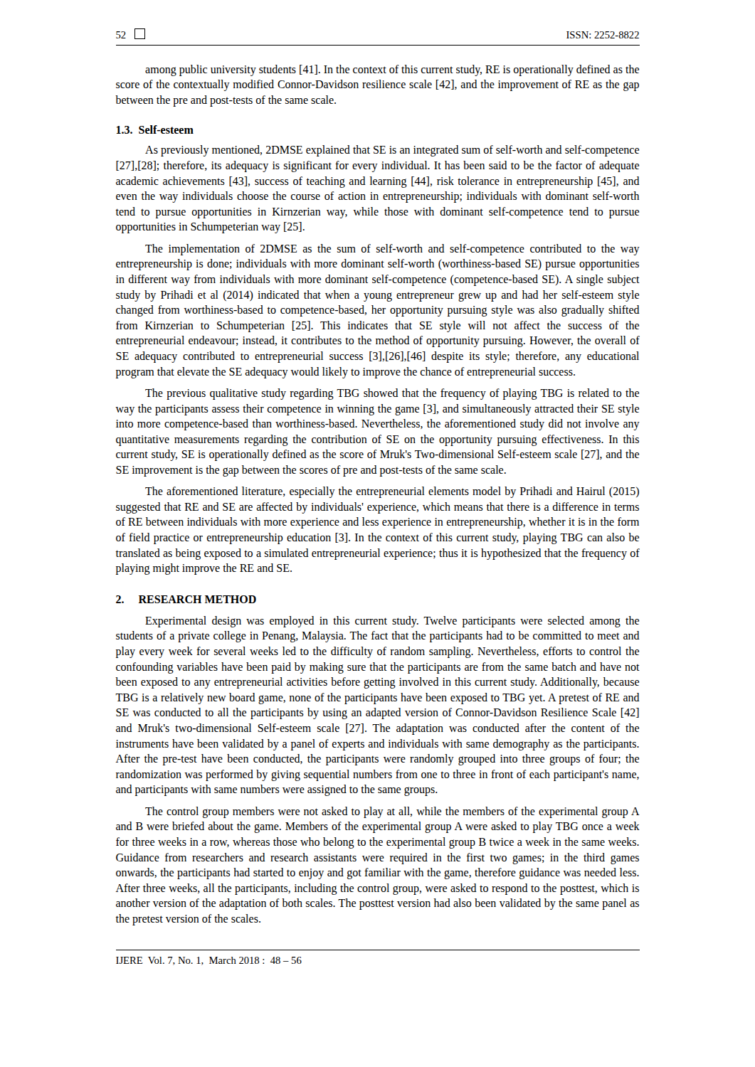52
ISSN: 2252-8822
among public university students [41]. In the context of this current study, RE is operationally defined as the score of the contextually modified Connor-Davidson resilience scale [42], and the improvement of RE as the gap between the pre and post-tests of the same scale.
1.3. Self-esteem
As previously mentioned, 2DMSE explained that SE is an integrated sum of self-worth and self-competence [27],[28]; therefore, its adequacy is significant for every individual. It has been said to be the factor of adequate academic achievements [43], success of teaching and learning [44], risk tolerance in entrepreneurship [45], and even the way individuals choose the course of action in entrepreneurship; individuals with dominant self-worth tend to pursue opportunities in Kirnzerian way, while those with dominant self-competence tend to pursue opportunities in Schumpeterian way [25].
The implementation of 2DMSE as the sum of self-worth and self-competence contributed to the way entrepreneurship is done; individuals with more dominant self-worth (worthiness-based SE) pursue opportunities in different way from individuals with more dominant self-competence (competence-based SE). A single subject study by Prihadi et al (2014) indicated that when a young entrepreneur grew up and had her self-esteem style changed from worthiness-based to competence-based, her opportunity pursuing style was also gradually shifted from Kirnzerian to Schumpeterian [25]. This indicates that SE style will not affect the success of the entrepreneurial endeavour; instead, it contributes to the method of opportunity pursuing. However, the overall of SE adequacy contributed to entrepreneurial success [3],[26],[46] despite its style; therefore, any educational program that elevate the SE adequacy would likely to improve the chance of entrepreneurial success.
The previous qualitative study regarding TBG showed that the frequency of playing TBG is related to the way the participants assess their competence in winning the game [3], and simultaneously attracted their SE style into more competence-based than worthiness-based. Nevertheless, the aforementioned study did not involve any quantitative measurements regarding the contribution of SE on the opportunity pursuing effectiveness. In this current study, SE is operationally defined as the score of Mruk's Two-dimensional Self-esteem scale [27], and the SE improvement is the gap between the scores of pre and post-tests of the same scale.
The aforementioned literature, especially the entrepreneurial elements model by Prihadi and Hairul (2015) suggested that RE and SE are affected by individuals' experience, which means that there is a difference in terms of RE between individuals with more experience and less experience in entrepreneurship, whether it is in the form of field practice or entrepreneurship education [3]. In the context of this current study, playing TBG can also be translated as being exposed to a simulated entrepreneurial experience; thus it is hypothesized that the frequency of playing might improve the RE and SE.
2. RESEARCH METHOD
Experimental design was employed in this current study. Twelve participants were selected among the students of a private college in Penang, Malaysia. The fact that the participants had to be committed to meet and play every week for several weeks led to the difficulty of random sampling. Nevertheless, efforts to control the confounding variables have been paid by making sure that the participants are from the same batch and have not been exposed to any entrepreneurial activities before getting involved in this current study. Additionally, because TBG is a relatively new board game, none of the participants have been exposed to TBG yet. A pretest of RE and SE was conducted to all the participants by using an adapted version of Connor-Davidson Resilience Scale [42] and Mruk's two-dimensional Self-esteem scale [27]. The adaptation was conducted after the content of the instruments have been validated by a panel of experts and individuals with same demography as the participants. After the pre-test have been conducted, the participants were randomly grouped into three groups of four; the randomization was performed by giving sequential numbers from one to three in front of each participant's name, and participants with same numbers were assigned to the same groups.
The control group members were not asked to play at all, while the members of the experimental group A and B were briefed about the game. Members of the experimental group A were asked to play TBG once a week for three weeks in a row, whereas those who belong to the experimental group B twice a week in the same weeks. Guidance from researchers and research assistants were required in the first two games; in the third games onwards, the participants had started to enjoy and got familiar with the game, therefore guidance was needed less. After three weeks, all the participants, including the control group, were asked to respond to the posttest, which is another version of the adaptation of both scales. The posttest version had also been validated by the same panel as the pretest version of the scales.
IJERE Vol. 7, No. 1, March 2018 : 48 – 56